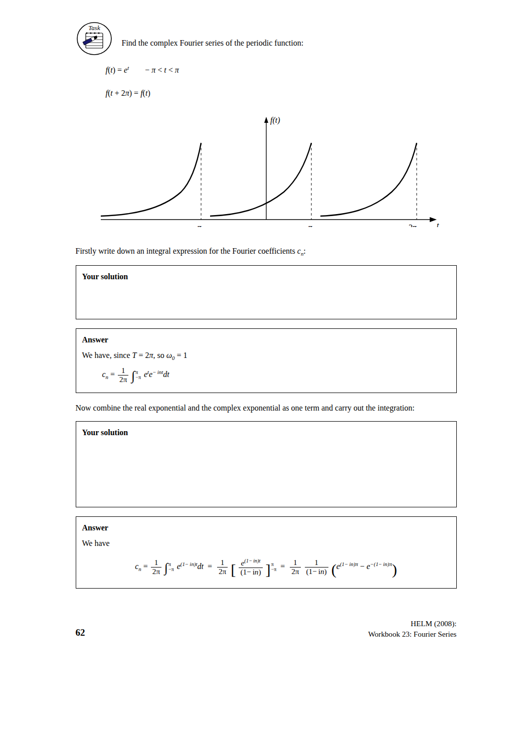Task
Find the complex Fourier series of the periodic function:
f(t) = et − π < t < π
f(t + 2π) = f(t)
f(t) t −π π 3π
Firstly write down an integral expression for the Fourier coefficients cn:
Your solution
Answer
We have, since T = 2π, so ω0 = 1
cn = 12π ∫π−π ete− intdt
Now combine the real exponential and the complex exponential as one term and carry out the integration:
Your solution
Answer
We have
cn = 12π ∫π−π e(1− in)tdt = 12π [ e(1− in)t(1− in) ] π−π = 12π 1(1− in) (e(1− in)π − e−(1− in)π)
62
HELM (2008):
Workbook 23: Fourier Series